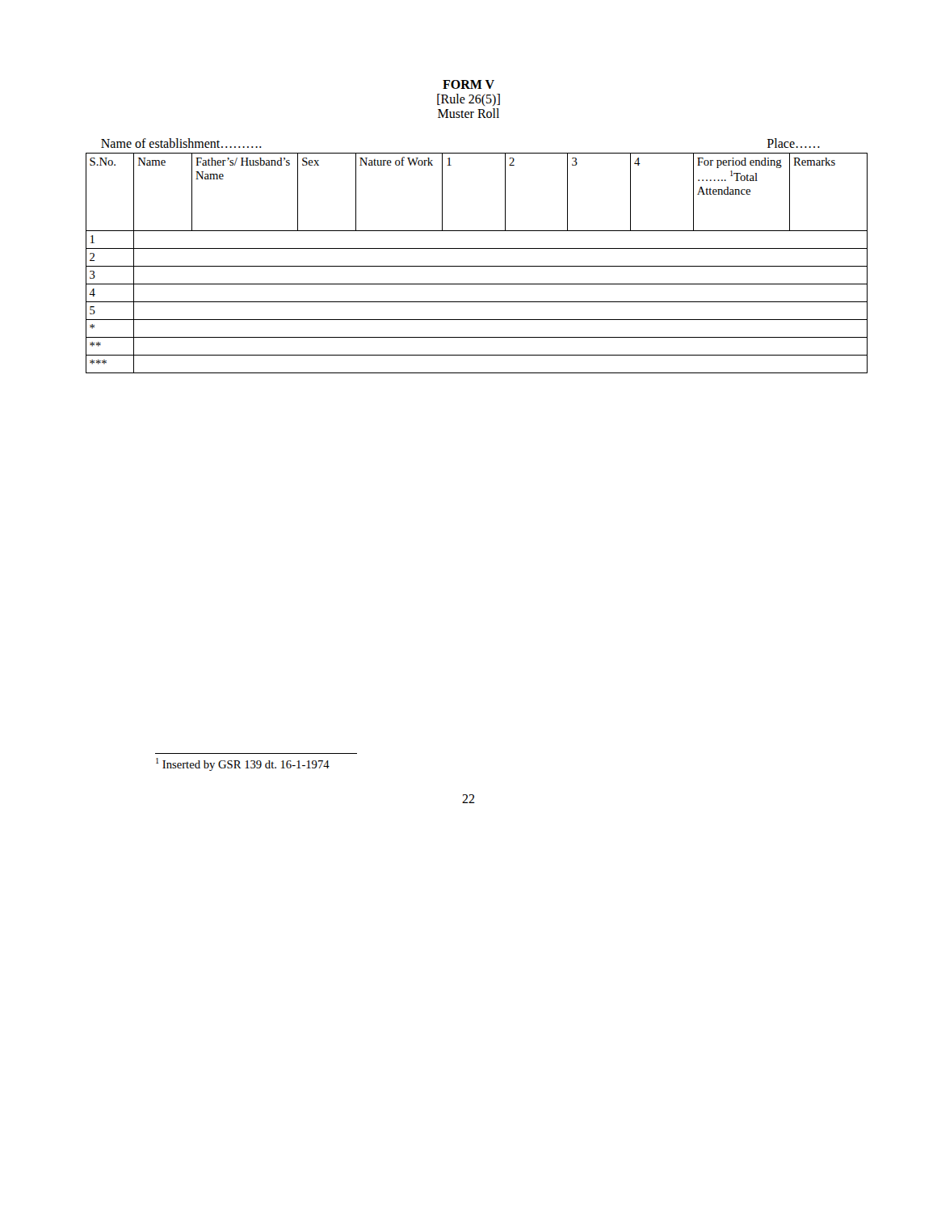FORM V
[Rule 26(5)]
Muster Roll
Name of establishment………. Place……
| S.No. | Name | Father’s/ Husband’s Name | Sex | Nature of Work | 1 | 2 | 3 | 4 | For period ending …….. 1 Total Attendance | Remarks |
| --- | --- | --- | --- | --- | --- | --- | --- | --- | --- | --- |
| 1 | |
| 2 | |
| 3 | |
| 4 | |
| 5 | |
| * | |
| ** | |
| *** | |
1 Inserted by GSR 139 dt. 16-1-1974
22